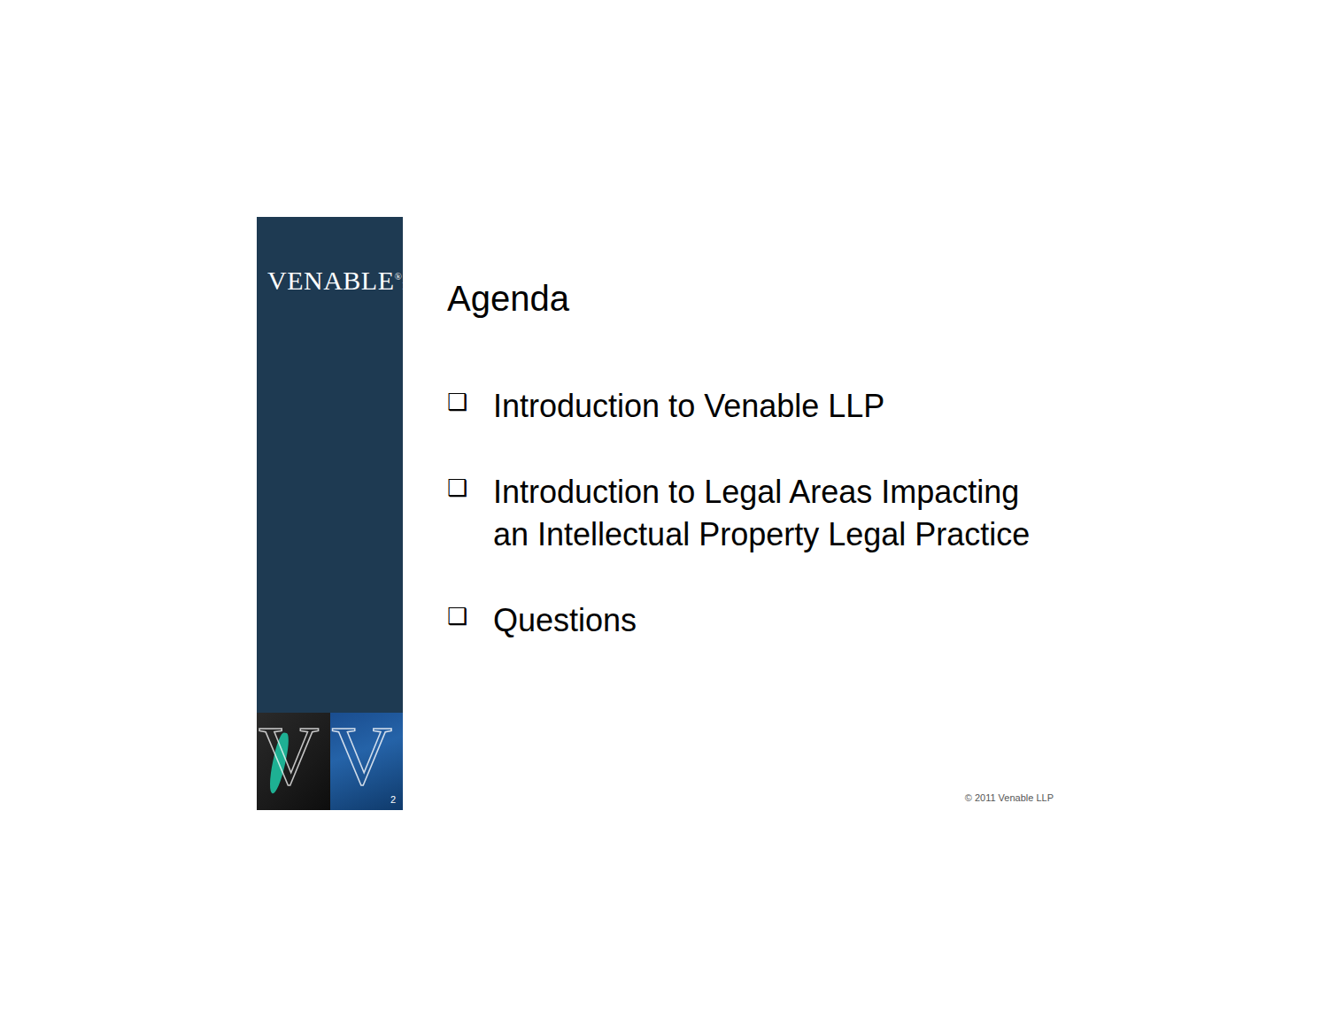VENABLE®LLP
2
Agenda
Introduction to Venable LLP
Introduction to Legal Areas Impacting an Intellectual Property Legal Practice
Questions
© 2011 Venable LLP